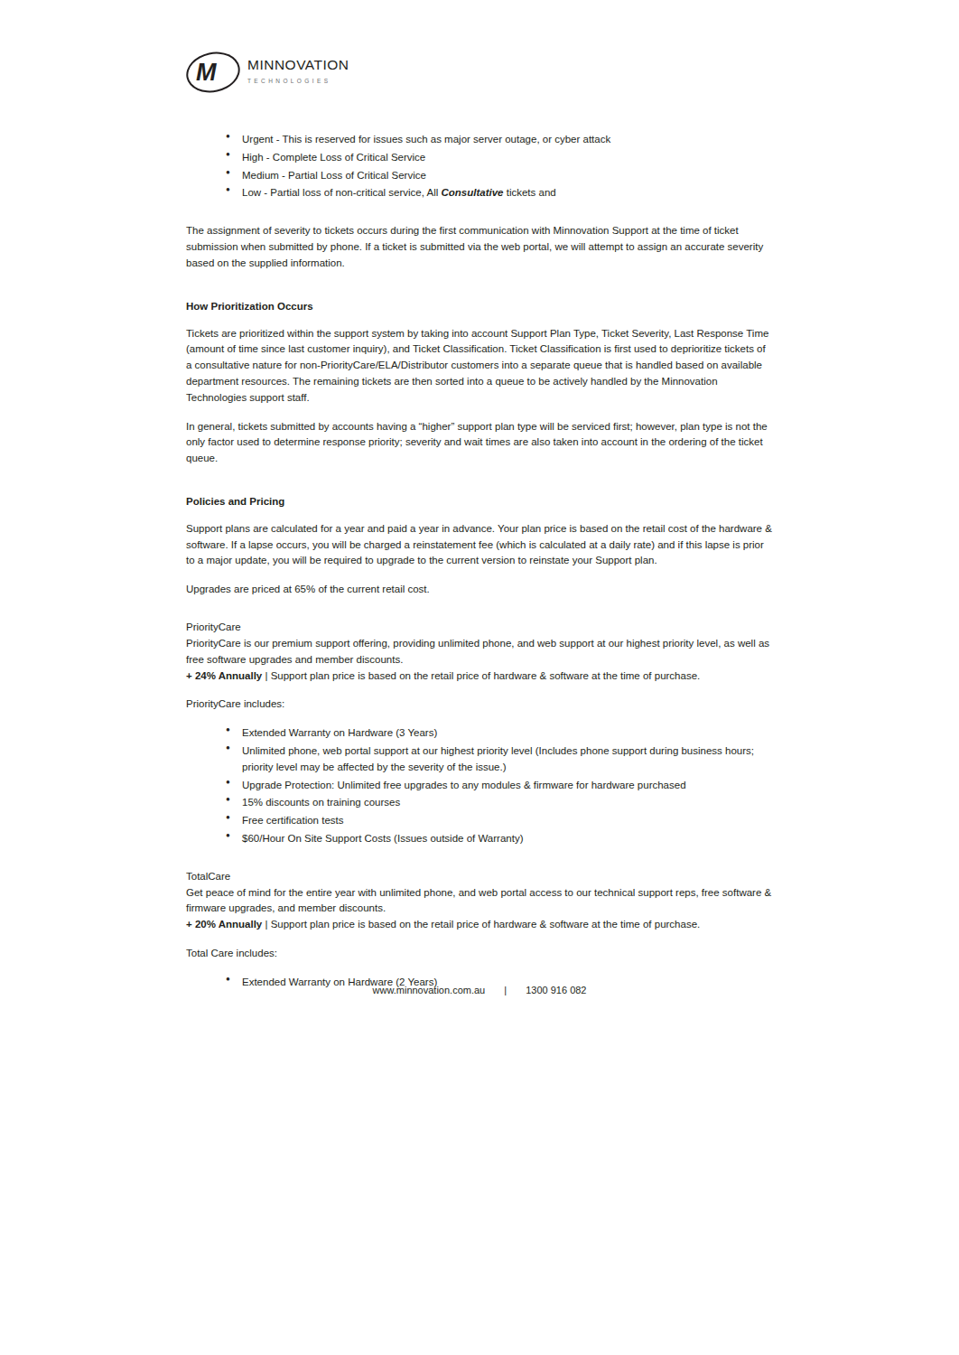M
MINNOVATION
TECHNOLOGIES
Urgent - This is reserved for issues such as major server outage, or cyber attack
High - Complete Loss of Critical Service
Medium - Partial Loss of Critical Service
Low - Partial loss of non-critical service, All Consultative tickets and
The assignment of severity to tickets occurs during the first communication with Minnovation Support at the time of ticket submission when submitted by phone. If a ticket is submitted via the web portal, we will attempt to assign an accurate severity based on the supplied information.
How Prioritization Occurs
Tickets are prioritized within the support system by taking into account Support Plan Type, Ticket Severity, Last Response Time (amount of time since last customer inquiry), and Ticket Classification. Ticket Classification is first used to deprioritize tickets of a consultative nature for non-PriorityCare/ELA/Distributor customers into a separate queue that is handled based on available department resources. The remaining tickets are then sorted into a queue to be actively handled by the Minnovation Technologies support staff.
In general, tickets submitted by accounts having a “higher” support plan type will be serviced first; however, plan type is not the only factor used to determine response priority; severity and wait times are also taken into account in the ordering of the ticket queue.
Policies and Pricing
Support plans are calculated for a year and paid a year in advance. Your plan price is based on the retail cost of the hardware & software. If a lapse occurs, you will be charged a reinstatement fee (which is calculated at a daily rate) and if this lapse is prior to a major update, you will be required to upgrade to the current version to reinstate your Support plan.
Upgrades are priced at 65% of the current retail cost.
PriorityCare
PriorityCare is our premium support offering, providing unlimited phone, and web support at our highest priority level, as well as free software upgrades and member discounts.
+ 24% Annually | Support plan price is based on the retail price of hardware & software at the time of purchase.
PriorityCare includes:
Extended Warranty on Hardware (3 Years)
Unlimited phone, web portal support at our highest priority level (Includes phone support during business hours; priority level may be affected by the severity of the issue.)
Upgrade Protection: Unlimited free upgrades to any modules & firmware for hardware purchased
15% discounts on training courses
Free certification tests
$60/Hour On Site Support Costs (Issues outside of Warranty)
TotalCare
Get peace of mind for the entire year with unlimited phone, and web portal access to our technical support reps, free software & firmware upgrades, and member discounts.
+ 20% Annually | Support plan price is based on the retail price of hardware & software at the time of purchase.
Total Care includes:
Extended Warranty on Hardware (2 Years)
www.minnovation.com.au | 1300 916 082